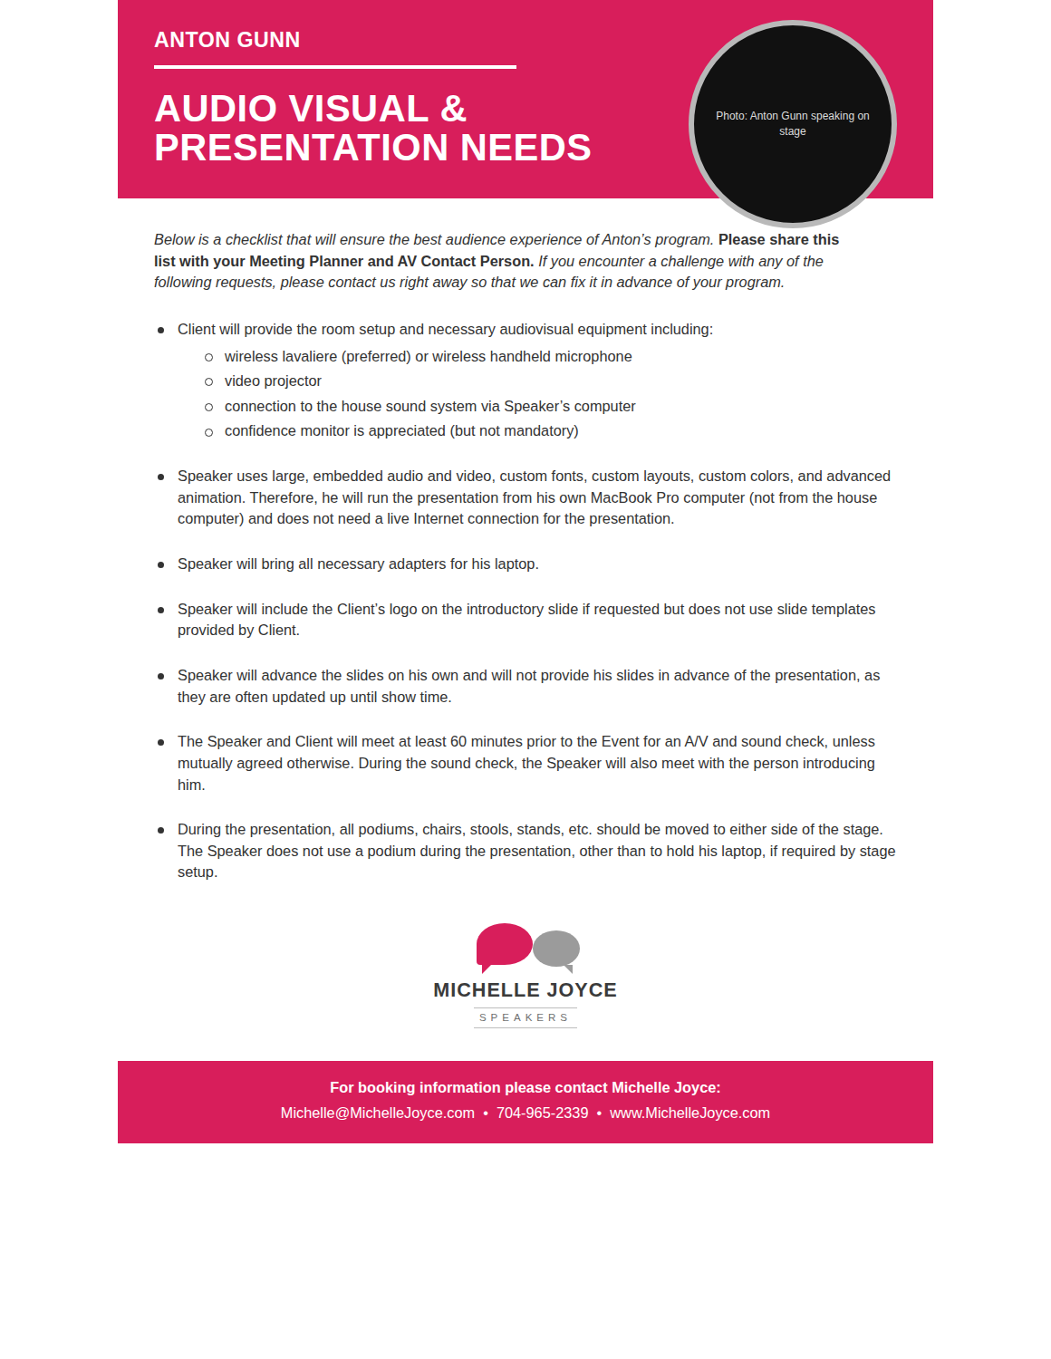ANTON GUNN
AUDIO VISUAL &
PRESENTATION NEEDS
Photo: Anton Gunn speaking on stage
Below is a checklist that will ensure the best audience experience of Anton’s program. Please share this list with your Meeting Planner and AV Contact Person. If you encounter a challenge with any of the following requests, please contact us right away so that we can fix it in advance of your program.
Client will provide the room setup and necessary audiovisual equipment including:
wireless lavaliere (preferred) or wireless handheld microphone
video projector
connection to the house sound system via Speaker’s computer
confidence monitor is appreciated (but not mandatory)
Speaker uses large, embedded audio and video, custom fonts, custom layouts, custom colors, and advanced animation. Therefore, he will run the presentation from his own MacBook Pro computer (not from the house computer) and does not need a live Internet connection for the presentation.
Speaker will bring all necessary adapters for his laptop.
Speaker will include the Client’s logo on the introductory slide if requested but does not use slide templates provided by Client.
Speaker will advance the slides on his own and will not provide his slides in advance of the presentation, as they are often updated up until show time.
The Speaker and Client will meet at least 60 minutes prior to the Event for an A/V and sound check, unless mutually agreed otherwise. During the sound check, the Speaker will also meet with the person introducing him.
During the presentation, all podiums, chairs, stools, stands, etc. should be moved to either side of the stage. The Speaker does not use a podium during the presentation, other than to hold his laptop, if required by stage setup.
MICHELLE JOYCE
SPEAKERS
For booking information please contact Michelle Joyce:
Michelle@MichelleJoyce.com • 704-965-2339 • www.MichelleJoyce.com